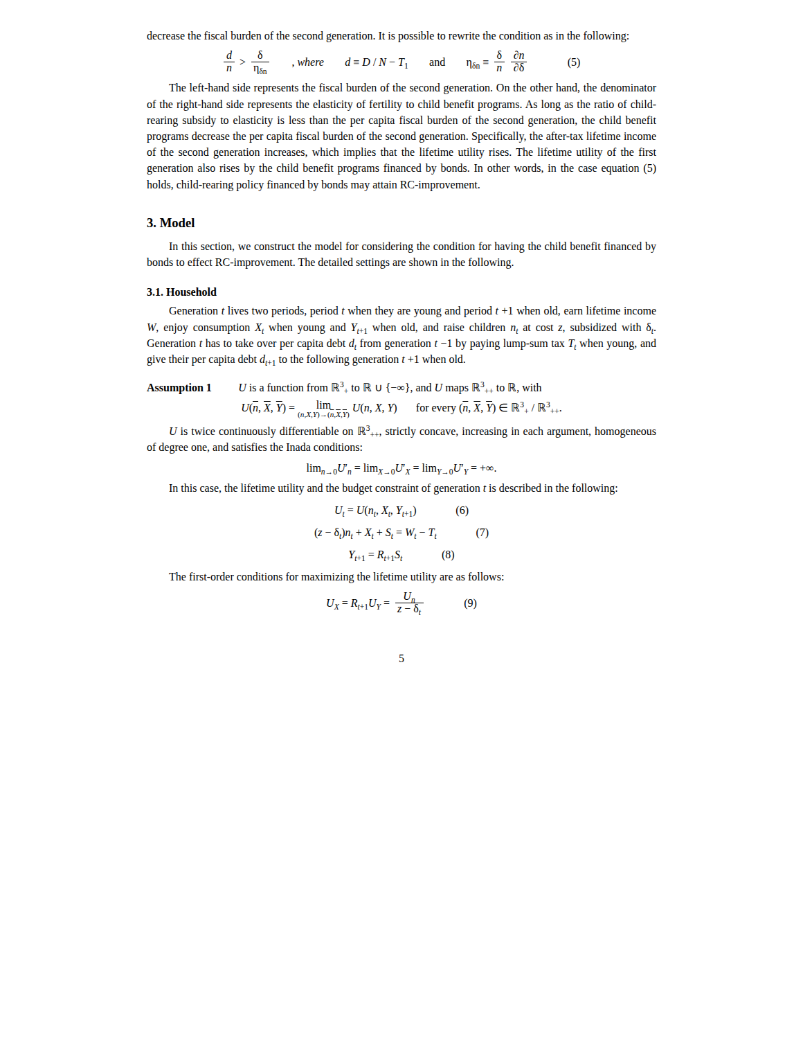decrease the fiscal burden of the second generation. It is possible to rewrite the condition as in the following:
dn > δηδn , where d ≡ D / N − T1 and ηδn ≡ δn ∂n∂δ (5)
The left-hand side represents the fiscal burden of the second generation. On the other hand, the denominator of the right-hand side represents the elasticity of fertility to child benefit programs. As long as the ratio of child-rearing subsidy to elasticity is less than the per capita fiscal burden of the second generation, the child benefit programs decrease the per capita fiscal burden of the second generation. Specifically, the after-tax lifetime income of the second generation increases, which implies that the lifetime utility rises. The lifetime utility of the first generation also rises by the child benefit programs financed by bonds. In other words, in the case equation (5) holds, child-rearing policy financed by bonds may attain RC-improvement.
3. Model
In this section, we construct the model for considering the condition for having the child benefit financed by bonds to effect RC-improvement. The detailed settings are shown in the following.
3.1. Household
Generation t lives two periods, period t when they are young and period t +1 when old, earn lifetime income W, enjoy consumption Xt when young and Yt+1 when old, and raise children nt at cost z, subsidized with δt. Generation t has to take over per capita debt dt from generation t −1 by paying lump-sum tax Tt when young, and give their per capita debt dt+1 to the following generation t +1 when old.
Assumption 1 U is a function from ℝ3+ to ℝ ∪ {−∞}, and U maps ℝ3++ to ℝ, with
U(n, X, Y) = lim(n,X,Y)→(n,X,Y) U(n, X, Y) for every (n, X, Y) ∈ ℝ3+ / ℝ3++.
U is twice continuously differentiable on ℝ3++, strictly concave, increasing in each argument, homogeneous of degree one, and satisfies the Inada conditions:
limn→0U′n = limX→0U′X = limY→0U′Y = +∞.
In this case, the lifetime utility and the budget constraint of generation t is described in the following:
Ut = U(nt, Xt, Yt+1) (6)
(z − δt)nt + Xt + St = Wt − Tt (7)
Yt+1 = Rt+1St (8)
The first-order conditions for maximizing the lifetime utility are as follows:
UX = Rt+1UY = Un z − δt (9)
5